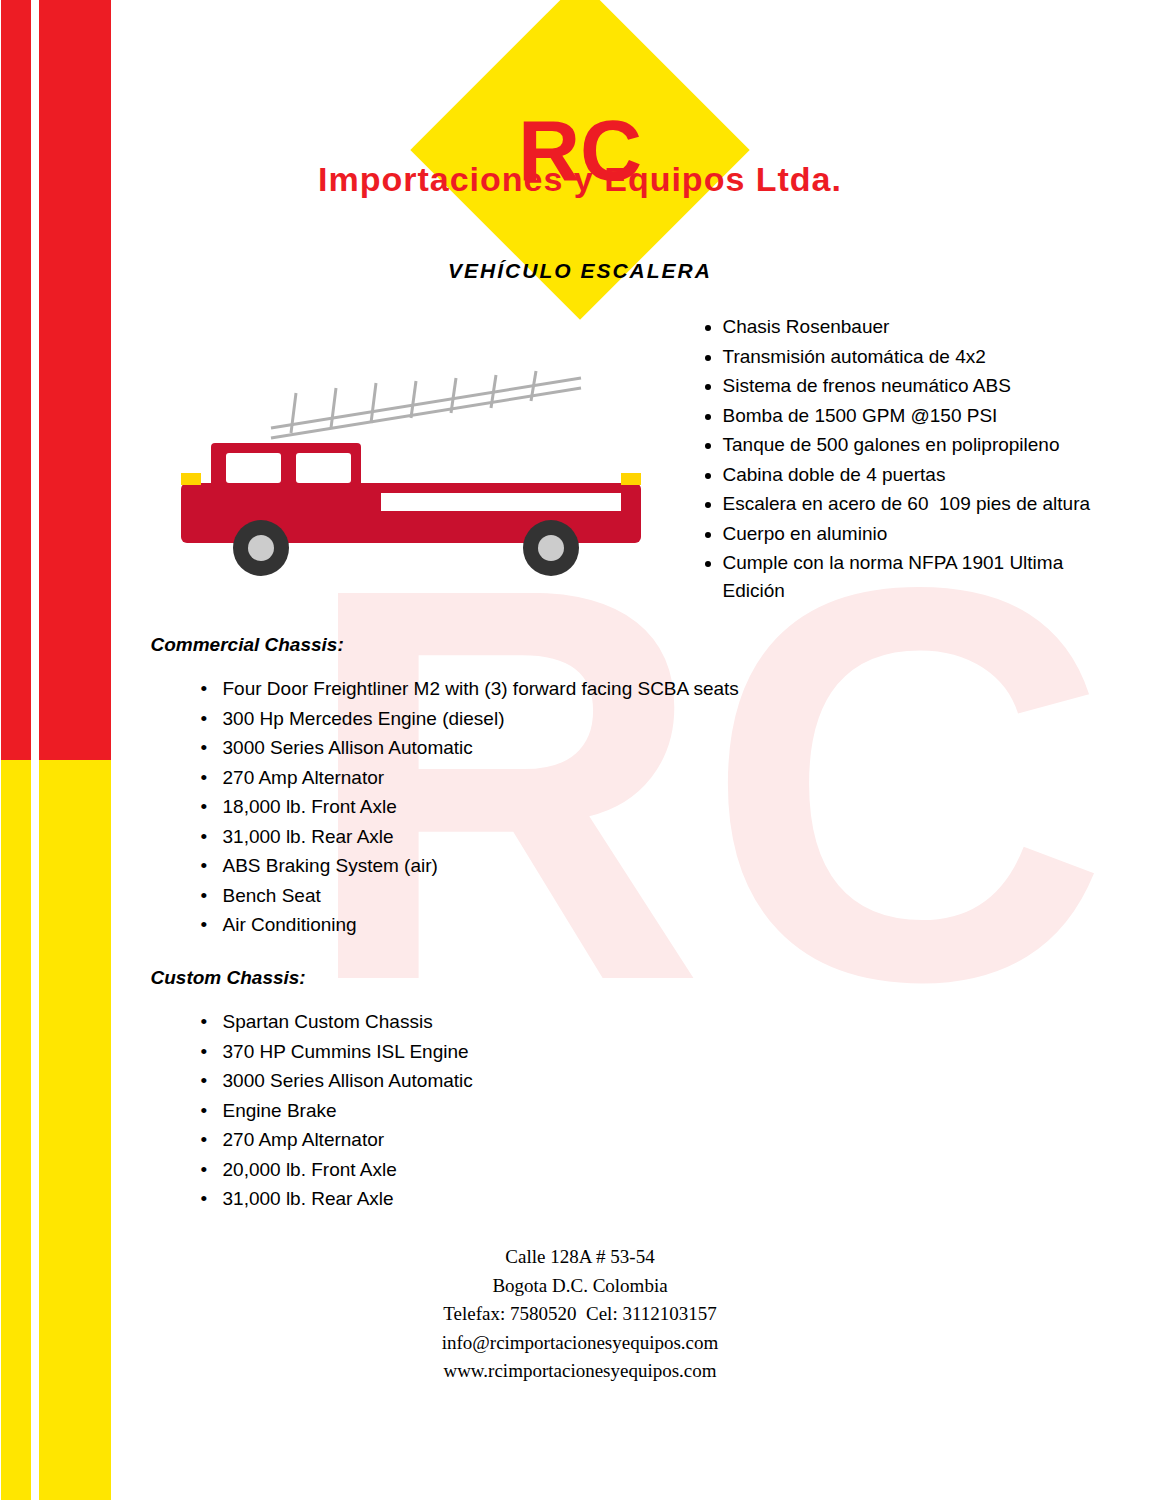RC
RC
Importaciones y Equipos Ltda.
VEHÍCULO ESCALERA
Chasis Rosenbauer
Transmisión automática de 4x2
Sistema de frenos neumático ABS
Bomba de 1500 GPM @150 PSI
Tanque de 500 galones en polipropileno
Cabina doble de 4 puertas
Escalera en acero de 60 109 pies de altura
Cuerpo en aluminio
Cumple con la norma NFPA 1901 Ultima Edición
Commercial Chassis:
Four Door Freightliner M2 with (3) forward facing SCBA seats
300 Hp Mercedes Engine (diesel)
3000 Series Allison Automatic
270 Amp Alternator
18,000 lb. Front Axle
31,000 lb. Rear Axle
ABS Braking System (air)
Bench Seat
Air Conditioning
Custom Chassis:
Spartan Custom Chassis
370 HP Cummins ISL Engine
3000 Series Allison Automatic
Engine Brake
270 Amp Alternator
20,000 lb. Front Axle
31,000 lb. Rear Axle
Calle 128A # 53-54
Bogota D.C. Colombia
Telefax: 7580520 Cel: 3112103157
info@rcimportacionesyequipos.com
www.rcimportacionesyequipos.com